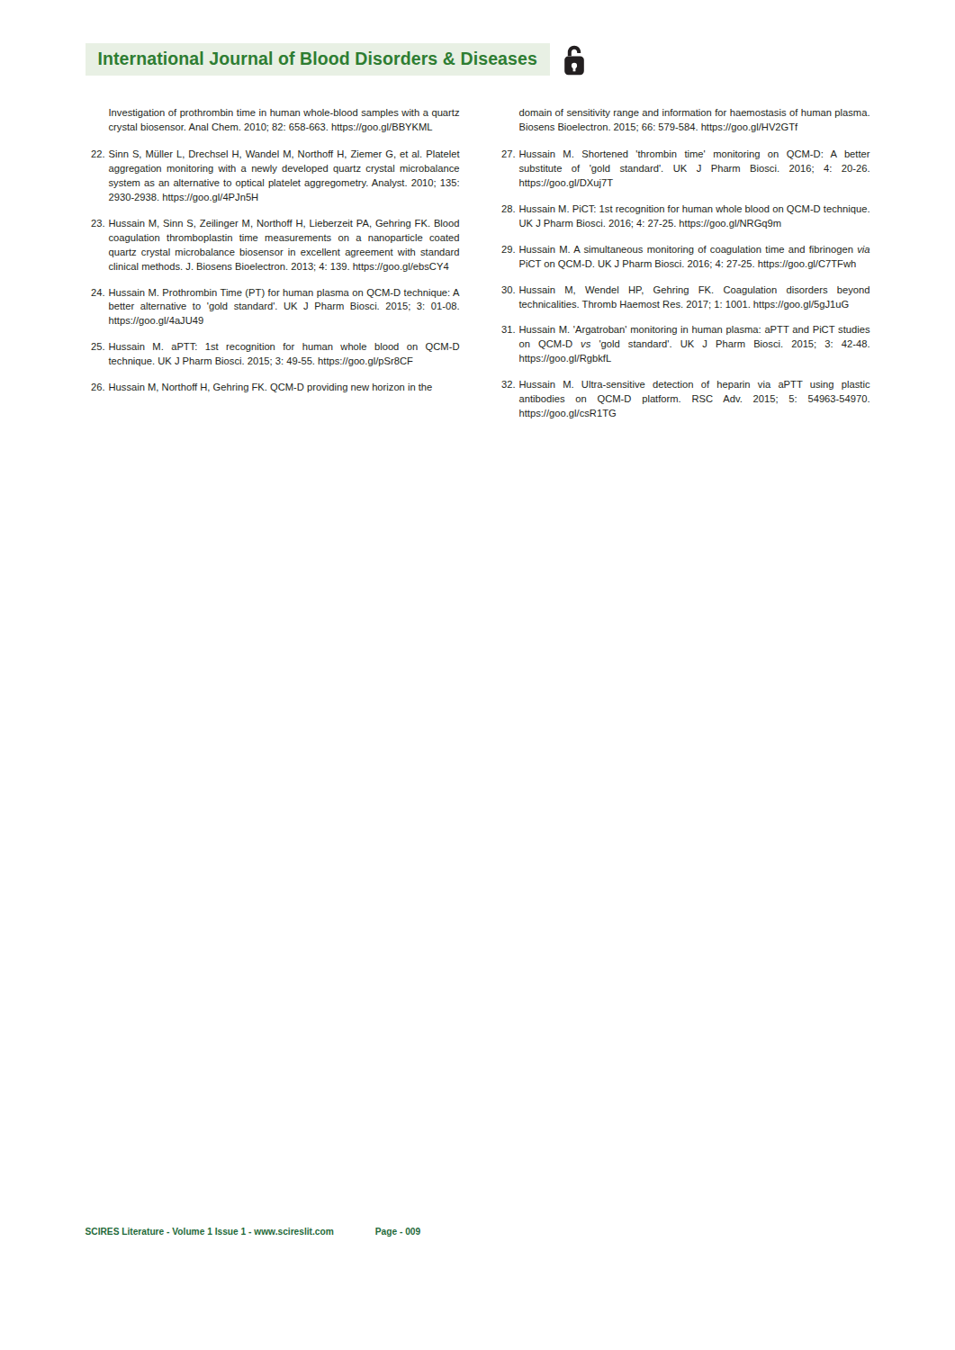International Journal of Blood Disorders & Diseases
Investigation of prothrombin time in human whole-blood samples with a quartz crystal biosensor. Anal Chem. 2010; 82: 658-663. https://goo.gl/BBYKML
22 Sinn S, Müller L, Drechsel H, Wandel M, Northoff H, Ziemer G, et al. Platelet aggregation monitoring with a newly developed quartz crystal microbalance system as an alternative to optical platelet aggregometry. Analyst. 2010; 135: 2930-2938. https://goo.gl/4PJn5H
23 Hussain M, Sinn S, Zeilinger M, Northoff H, Lieberzeit PA, Gehring FK. Blood coagulation thromboplastin time measurements on a nanoparticle coated quartz crystal microbalance biosensor in excellent agreement with standard clinical methods. J. Biosens Bioelectron. 2013; 4: 139. https://goo.gl/ebsCY4
24 Hussain M. Prothrombin Time (PT) for human plasma on QCM-D technique: A better alternative to 'gold standard'. UK J Pharm Biosci. 2015; 3: 01-08. https://goo.gl/4aJU49
25 Hussain M. aPTT: 1st recognition for human whole blood on QCM-D technique. UK J Pharm Biosci. 2015; 3: 49-55. https://goo.gl/pSr8CF
26 Hussain M, Northoff H, Gehring FK. QCM-D providing new horizon in the
domain of sensitivity range and information for haemostasis of human plasma. Biosens Bioelectron. 2015; 66: 579-584. https://goo.gl/HV2GTf
27 Hussain M. Shortened 'thrombin time' monitoring on QCM-D: A better substitute of 'gold standard'. UK J Pharm Biosci. 2016; 4: 20-26. https://goo.gl/DXuj7T
28 Hussain M. PiCT: 1st recognition for human whole blood on QCM-D technique. UK J Pharm Biosci. 2016; 4: 27-25. https://goo.gl/NRGq9m
29 Hussain M. A simultaneous monitoring of coagulation time and fibrinogen via PiCT on QCM-D. UK J Pharm Biosci. 2016; 4: 27-25. https://goo.gl/C7TFwh
30 Hussain M, Wendel HP, Gehring FK. Coagulation disorders beyond technicalities. Thromb Haemost Res. 2017; 1: 1001. https://goo.gl/5gJ1uG
31 Hussain M. 'Argatroban' monitoring in human plasma: aPTT and PiCT studies on QCM-D vs 'gold standard'. UK J Pharm Biosci. 2015; 3: 42-48. https://goo.gl/RgbkfL
32 Hussain M. Ultra-sensitive detection of heparin via aPTT using plastic antibodies on QCM-D platform. RSC Adv. 2015; 5: 54963-54970. https://goo.gl/csR1TG
SCIRES Literature - Volume 1 Issue 1 - www.scireslit.com
Page - 009